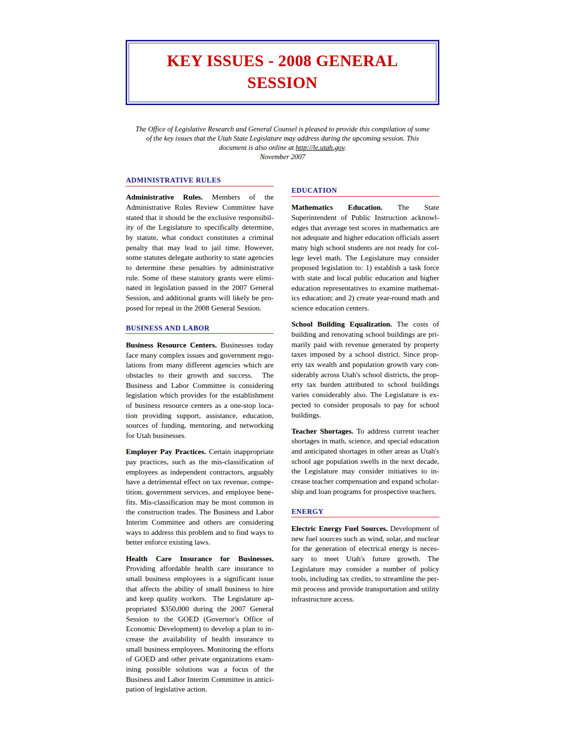KEY ISSUES - 2008 GENERAL SESSION
The Office of Legislative Research and General Counsel is pleased to provide this compilation of some of the key issues that the Utah State Legislature may address during the upcoming session. This document is also online at http://le.utah.gov.
November 2007
ADMINISTRATIVE RULES
Administrative Rules. Members of the Administrative Rules Review Committee have stated that it should be the exclusive responsibility of the Legislature to specifically determine, by statute, what conduct constitutes a criminal penalty that may lead to jail time. However, some statutes delegate authority to state agencies to determine these penalties by administrative rule. Some of these statutory grants were eliminated in legislation passed in the 2007 General Session, and additional grants will likely be proposed for repeal in the 2008 General Session.
BUSINESS AND LABOR
Business Resource Centers. Businesses today face many complex issues and government regulations from many different agencies which are obstacles to their growth and success. The Business and Labor Committee is considering legislation which provides for the establishment of business resource centers as a one-stop location providing support, assistance, education, sources of funding, mentoring, and networking for Utah businesses.
Employer Pay Practices. Certain inappropriate pay practices, such as the mis-classification of employees as independent contractors, arguably have a detrimental effect on tax revenue, competition, government services, and employee benefits. Mis-classification may be most common in the construction trades. The Business and Labor Interim Committee and others are considering ways to address this problem and to find ways to better enforce existing laws.
Health Care Insurance for Businesses. Providing affordable health care insurance to small business employees is a significant issue that affects the ability of small business to hire and keep quality workers. The Legislature appropriated $350,000 during the 2007 General Session to the GOED (Governor's Office of Economic Development) to develop a plan to increase the availability of health insurance to small business employees. Monitoring the efforts of GOED and other private organizations examining possible solutions was a focus of the Business and Labor Interim Committee in anticipation of legislative action.
EDUCATION
Mathematics Education. The State Superintendent of Public Instruction acknowledges that average test scores in mathematics are not adequate and higher education officials assert many high school students are not ready for college level math. The Legislature may consider proposed legislation to: 1) establish a task force with state and local public education and higher education representatives to examine mathematics education; and 2) create year-round math and science education centers.
School Building Equalization. The costs of building and renovating school buildings are primarily paid with revenue generated by property taxes imposed by a school district. Since property tax wealth and population growth vary considerably across Utah's school districts, the property tax burden attributed to school buildings varies considerably also. The Legislature is expected to consider proposals to pay for school buildings.
Teacher Shortages. To address current teacher shortages in math, science, and special education and anticipated shortages in other areas as Utah's school age population swells in the next decade, the Legislature may consider initiatives to increase teacher compensation and expand scholarship and loan programs for prospective teachers.
ENERGY
Electric Energy Fuel Sources. Development of new fuel sources such as wind, solar, and nuclear for the generation of electrical energy is necessary to meet Utah's future growth. The Legislature may consider a number of policy tools, including tax credits, to streamline the permit process and provide transportation and utility infrastructure access.